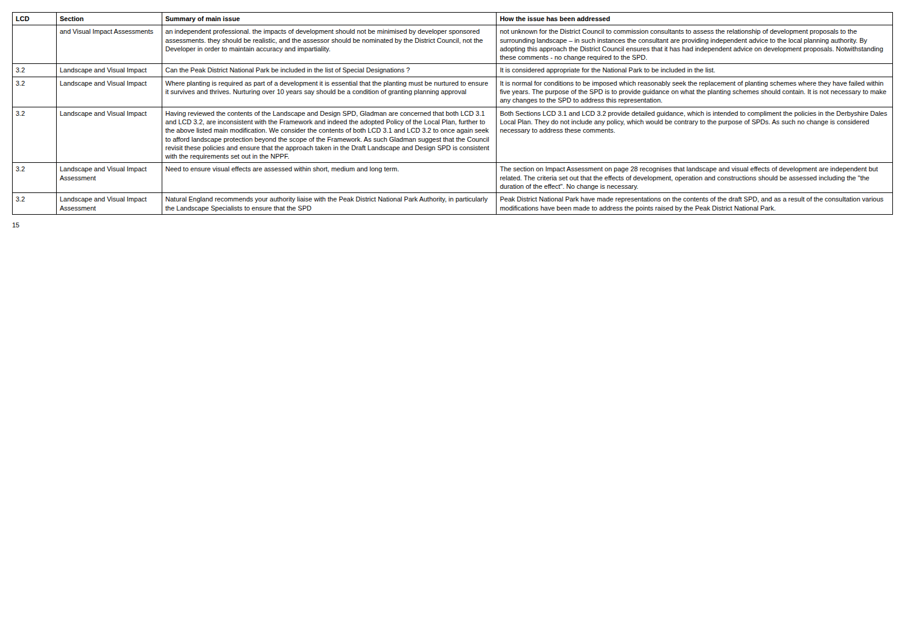| LCD | Section | Summary of main issue | How the issue has been addressed |
| --- | --- | --- | --- |
| | and Visual Impact Assessments | an independent professional. the impacts of development should not be minimised by developer sponsored assessments. they should be realistic, and the assessor should be nominated by the District Council, not the Developer in order to maintain accuracy and impartiality. | not unknown for the District Council to commission consultants to assess the relationship of development proposals to the surrounding landscape – in such instances the consultant are providing independent advice to the local planning authority. By adopting this approach the District Council ensures that it has had independent advice on development proposals. Notwithstanding these comments - no change required to the SPD. |
| 3.2 | Landscape and Visual Impact | Can the Peak District National Park be included in the list of Special Designations ? | It is considered appropriate for the National Park to be included in the list. |
| 3.2 | Landscape and Visual Impact | Where planting is required as part of a development it is essential that the planting must be nurtured to ensure it survives and thrives. Nurturing over 10 years say should be a condition of granting planning approval | It is normal for conditions to be imposed which reasonably seek the replacement of planting schemes where they have failed within five years. The purpose of the SPD is to provide guidance on what the planting schemes should contain. It is not necessary to make any changes to the SPD to address this representation. |
| 3.2 | Landscape and Visual Impact | Having reviewed the contents of the Landscape and Design SPD, Gladman are concerned that both LCD 3.1 and LCD 3.2, are inconsistent with the Framework and indeed the adopted Policy of the Local Plan, further to the above listed main modification. We consider the contents of both LCD 3.1 and LCD 3.2 to once again seek to afford landscape protection beyond the scope of the Framework. As such Gladman suggest that the Council revisit these policies and ensure that the approach taken in the Draft Landscape and Design SPD is consistent with the requirements set out in the NPPF. | Both Sections LCD 3.1 and LCD 3.2 provide detailed guidance, which is intended to compliment the policies in the Derbyshire Dales Local Plan. They do not include any policy, which would be contrary to the purpose of SPDs. As such no change is considered necessary to address these comments. |
| 3.2 | Landscape and Visual Impact Assessment | Need to ensure visual effects are assessed within short, medium and long term. | The section on Impact Assessment on page 28 recognises that landscape and visual effects of development are independent but related. The criteria set out that the effects of development, operation and constructions should be assessed including the "the duration of the effect". No change is necessary. |
| 3.2 | Landscape and Visual Impact Assessment | Natural England recommends your authority liaise with the Peak District National Park Authority, in particularly the Landscape Specialists to ensure that the SPD | Peak District National Park have made representations on the contents of the draft SPD, and as a result of the consultation various modifications have been made to address the points raised by the Peak District National Park. |
15